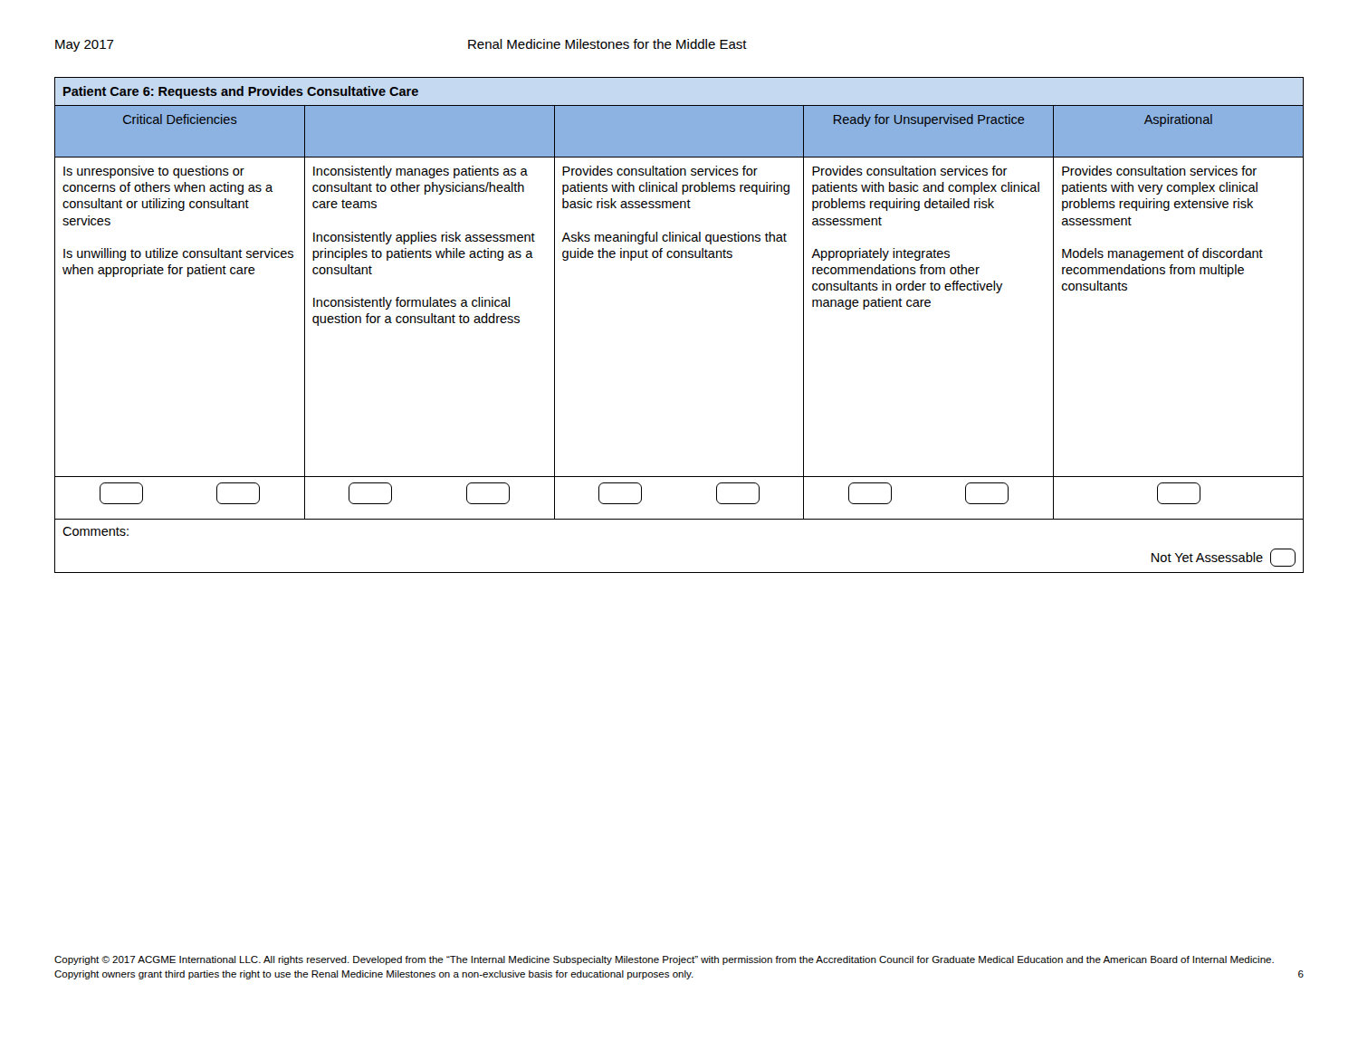May 2017
Renal Medicine Milestones for the Middle East
| Patient Care 6: Requests and Provides Consultative Care |
| Critical Deficiencies | | | Ready for Unsupervised Practice | Aspirational |
| Is unresponsive to questions or concerns of others when acting as a consultant or utilizing consultant services Is unwilling to utilize consultant services when appropriate for patient care | Inconsistently manages patients as a consultant to other physicians/health care teams Inconsistently applies risk assessment principles to patients while acting as a consultant Inconsistently formulates a clinical question for a consultant to address | Provides consultation services for patients with clinical problems requiring basic risk assessment Asks meaningful clinical questions that guide the input of consultants | Provides consultation services for patients with basic and complex clinical problems requiring detailed risk assessment Appropriately integrates recommendations from other consultants in order to effectively manage patient care | Provides consultation services for patients with very complex clinical problems requiring extensive risk assessment Models management of discordant recommendations from multiple consultants |
| Comments: Not Yet Assessable |
Copyright © 2017 ACGME International LLC. All rights reserved. Developed from the “The Internal Medicine Subspecialty Milestone Project” with permission from the Accreditation Council for Graduate Medical Education and the American Board of Internal Medicine. Copyright owners grant third parties the right to use the Renal Medicine Milestones on a non-exclusive basis for educational purposes only. 6